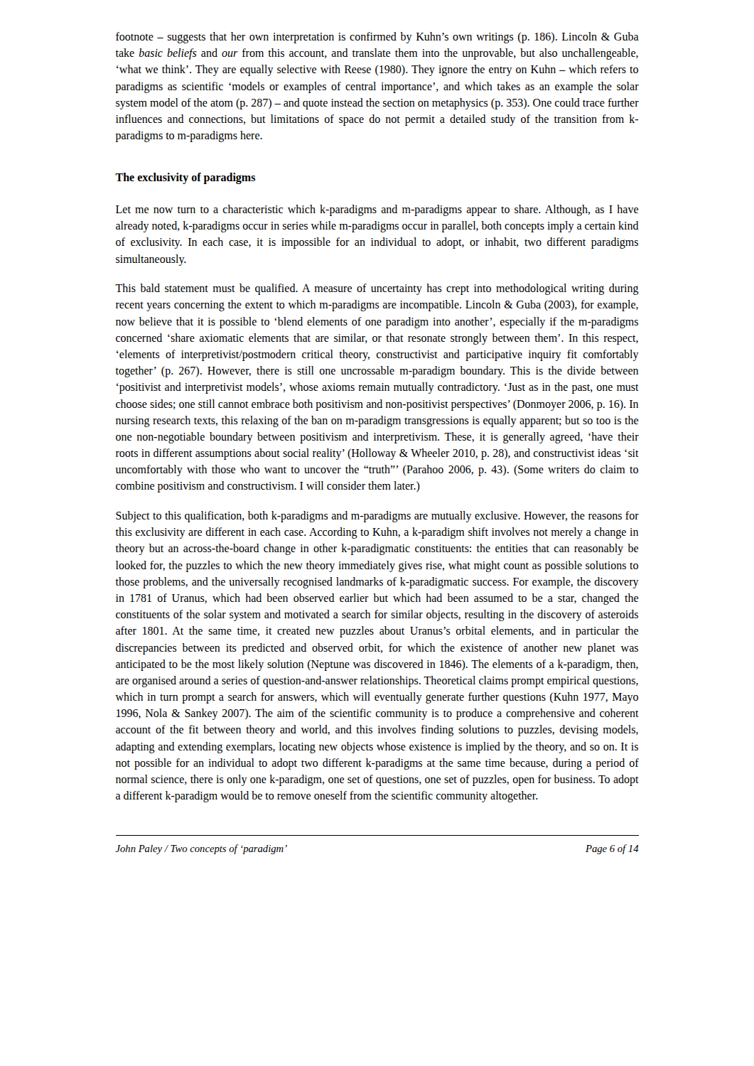footnote – suggests that her own interpretation is confirmed by Kuhn’s own writings (p. 186). Lincoln & Guba take basic beliefs and our from this account, and translate them into the unprovable, but also unchallengeable, ‘what we think’. They are equally selective with Reese (1980). They ignore the entry on Kuhn – which refers to paradigms as scientific ‘models or examples of central importance’, and which takes as an example the solar system model of the atom (p. 287) – and quote instead the section on metaphysics (p. 353). One could trace further influences and connections, but limitations of space do not permit a detailed study of the transition from k-paradigms to m-paradigms here.
The exclusivity of paradigms
Let me now turn to a characteristic which k-paradigms and m-paradigms appear to share. Although, as I have already noted, k-paradigms occur in series while m-paradigms occur in parallel, both concepts imply a certain kind of exclusivity. In each case, it is impossible for an individual to adopt, or inhabit, two different paradigms simultaneously.
This bald statement must be qualified. A measure of uncertainty has crept into methodological writing during recent years concerning the extent to which m-paradigms are incompatible. Lincoln & Guba (2003), for example, now believe that it is possible to ‘blend elements of one paradigm into another’, especially if the m-paradigms concerned ‘share axiomatic elements that are similar, or that resonate strongly between them’. In this respect, ‘elements of interpretivist/postmodern critical theory, constructivist and participative inquiry fit comfortably together’ (p. 267). However, there is still one uncrossable m-paradigm boundary. This is the divide between ‘positivist and interpretivist models’, whose axioms remain mutually contradictory. ‘Just as in the past, one must choose sides; one still cannot embrace both positivism and non-positivist perspectives’ (Donmoyer 2006, p. 16). In nursing research texts, this relaxing of the ban on m-paradigm transgressions is equally apparent; but so too is the one non-negotiable boundary between positivism and interpretivism. These, it is generally agreed, ‘have their roots in different assumptions about social reality’ (Holloway & Wheeler 2010, p. 28), and constructivist ideas ‘sit uncomfortably with those who want to uncover the “truth”’ (Parahoo 2006, p. 43). (Some writers do claim to combine positivism and constructivism. I will consider them later.)
Subject to this qualification, both k-paradigms and m-paradigms are mutually exclusive. However, the reasons for this exclusivity are different in each case. According to Kuhn, a k-paradigm shift involves not merely a change in theory but an across-the-board change in other k-paradigmatic constituents: the entities that can reasonably be looked for, the puzzles to which the new theory immediately gives rise, what might count as possible solutions to those problems, and the universally recognised landmarks of k-paradigmatic success. For example, the discovery in 1781 of Uranus, which had been observed earlier but which had been assumed to be a star, changed the constituents of the solar system and motivated a search for similar objects, resulting in the discovery of asteroids after 1801. At the same time, it created new puzzles about Uranus’s orbital elements, and in particular the discrepancies between its predicted and observed orbit, for which the existence of another new planet was anticipated to be the most likely solution (Neptune was discovered in 1846). The elements of a k-paradigm, then, are organised around a series of question-and-answer relationships. Theoretical claims prompt empirical questions, which in turn prompt a search for answers, which will eventually generate further questions (Kuhn 1977, Mayo 1996, Nola & Sankey 2007). The aim of the scientific community is to produce a comprehensive and coherent account of the fit between theory and world, and this involves finding solutions to puzzles, devising models, adapting and extending exemplars, locating new objects whose existence is implied by the theory, and so on. It is not possible for an individual to adopt two different k-paradigms at the same time because, during a period of normal science, there is only one k-paradigm, one set of questions, one set of puzzles, open for business. To adopt a different k-paradigm would be to remove oneself from the scientific community altogether.
John Paley / Two concepts of ‘paradigm’ Page 6 of 14